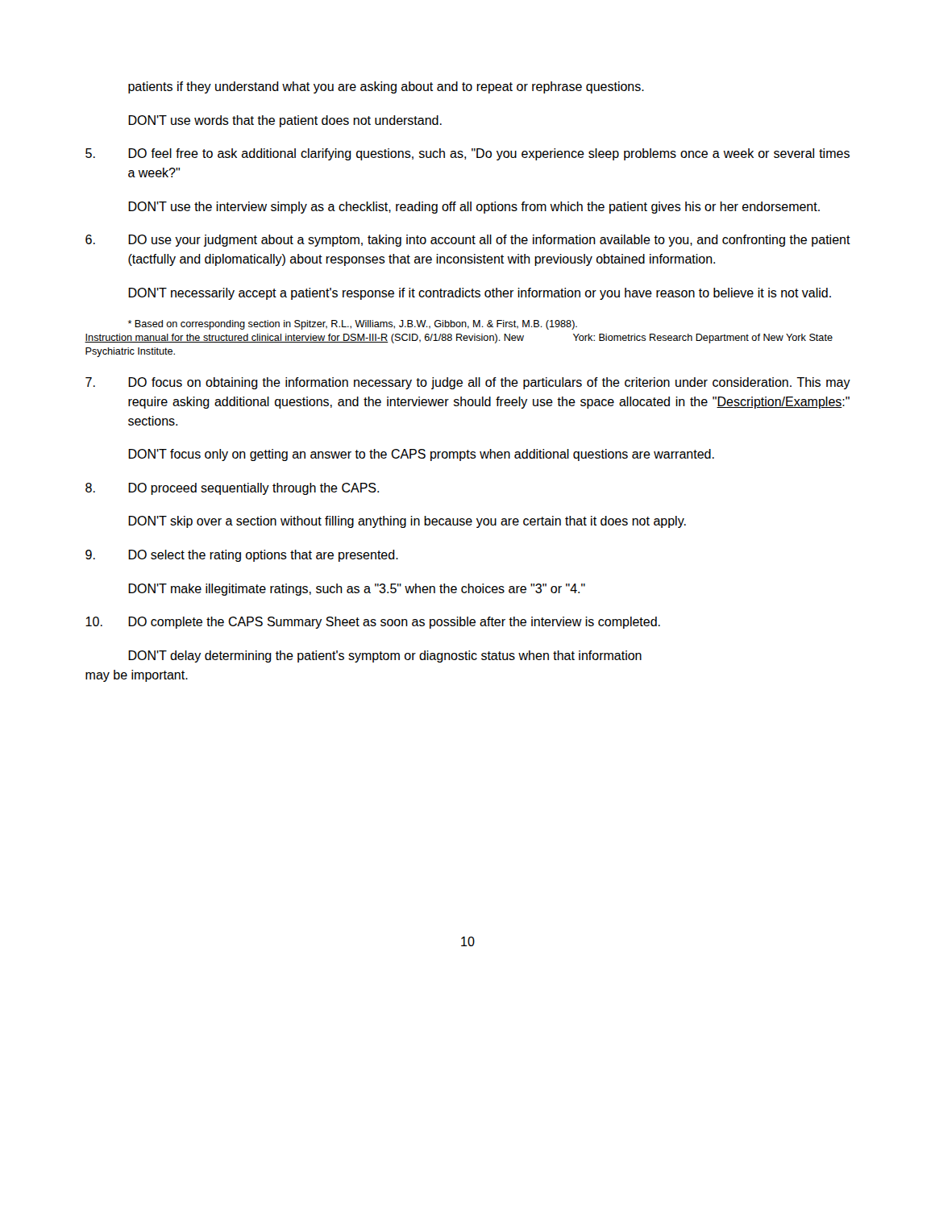patients if they understand what you are asking about and to repeat or rephrase questions.
DON'T use words that the patient does not understand.
5.
DO feel free to ask additional clarifying questions, such as, "Do you experience sleep problems once a week or several times a week?"
DON'T use the interview simply as a checklist, reading off all options from which the patient gives his or her endorsement.
6.
DO use your judgment about a symptom, taking into account all of the information available to you, and confronting the patient (tactfully and diplomatically) about responses that are inconsistent with previously obtained information.
DON'T necessarily accept a patient's response if it contradicts other information or you have reason to believe it is not valid.
* Based on corresponding section in Spitzer, R.L., Williams, J.B.W., Gibbon, M. & First, M.B. (1988).
Instruction manual for the structured clinical interview for DSM-III-R (SCID, 6/1/88 Revision). New York: Biometrics Research Department of New York State Psychiatric Institute.
7.
DO focus on obtaining the information necessary to judge all of the particulars of the criterion under consideration. This may require asking additional questions, and the interviewer should freely use the space allocated in the "Description/Examples:" sections.
DON'T focus only on getting an answer to the CAPS prompts when additional questions are warranted.
8.
DO proceed sequentially through the CAPS.
DON'T skip over a section without filling anything in because you are certain that it does not apply.
9.
DO select the rating options that are presented.
DON'T make illegitimate ratings, such as a "3.5" when the choices are "3" or "4."
10.
DO complete the CAPS Summary Sheet as soon as possible after the interview is completed.
DON'T delay determining the patient's symptom or diagnostic status when that information
may be important.
10